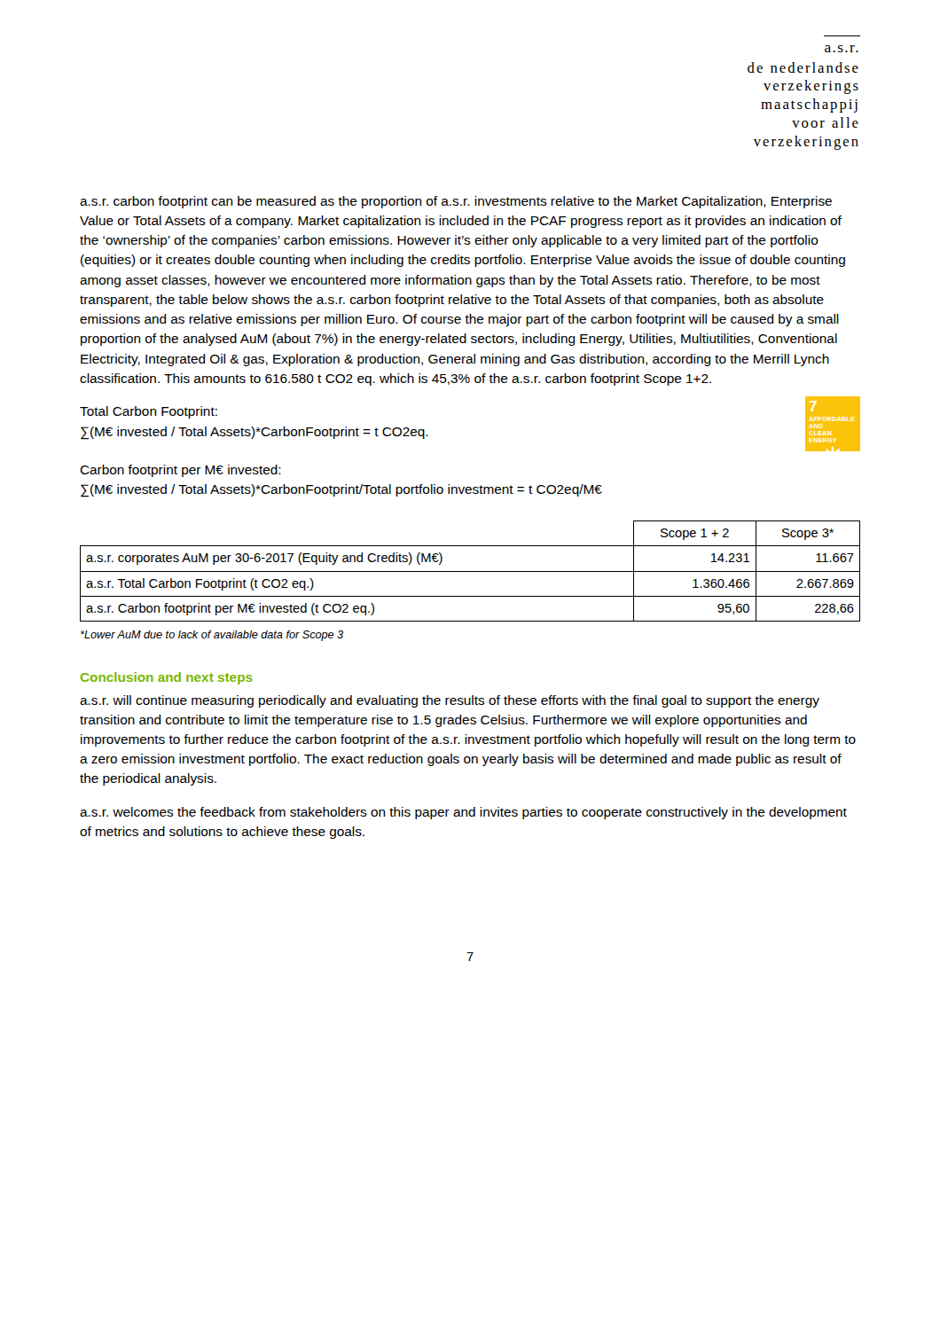a.s.r.
de nederlandse verzekerings maatschappij voor alle verzekeringen
a.s.r. carbon footprint can be measured as the proportion of a.s.r. investments relative to the Market Capitalization, Enterprise Value or Total Assets of a company. Market capitalization is included in the PCAF progress report as it provides an indication of the ‘ownership’ of the companies’ carbon emissions. However it’s either only applicable to a very limited part of the portfolio (equities) or it creates double counting when including the credits portfolio. Enterprise Value avoids the issue of double counting among asset classes, however we encountered more information gaps than by the Total Assets ratio. Therefore, to be most transparent, the table below shows the a.s.r. carbon footprint relative to the Total Assets of that companies, both as absolute emissions and as relative emissions per million Euro. Of course the major part of the carbon footprint will be caused by a small proportion of the analysed AuM (about 7%) in the energy-related sectors, including Energy, Utilities, Multiutilities, Conventional Electricity, Integrated Oil & gas, Exploration & production, General mining and Gas distribution, according to the Merrill Lynch classification. This amounts to 616.580 t CO2 eq. which is 45,3% of the a.s.r. carbon footprint Scope 1+2.
7 AFFORDABLE AND
CLEAN ENERGY ☀
Total Carbon Footprint:
∑(M€ invested / Total Assets)*CarbonFootprint = t CO2eq.
Carbon footprint per M€ invested:
∑(M€ invested / Total Assets)*CarbonFootprint/Total portfolio investment = t CO2eq/M€
| | Scope 1 + 2 | Scope 3* |
| a.s.r. corporates AuM per 30-6-2017 (Equity and Credits) (M€) | 14.231 | 11.667 |
| a.s.r. Total Carbon Footprint (t CO2 eq.) | 1.360.466 | 2.667.869 |
| a.s.r. Carbon footprint per M€ invested (t CO2 eq.) | 95,60 | 228,66 |
*Lower AuM due to lack of available data for Scope 3
Conclusion and next steps
a.s.r. will continue measuring periodically and evaluating the results of these efforts with the final goal to support the energy transition and contribute to limit the temperature rise to 1.5 grades Celsius. Furthermore we will explore opportunities and improvements to further reduce the carbon footprint of the a.s.r. investment portfolio which hopefully will result on the long term to a zero emission investment portfolio. The exact reduction goals on yearly basis will be determined and made public as result of the periodical analysis.
a.s.r. welcomes the feedback from stakeholders on this paper and invites parties to cooperate constructively in the development of metrics and solutions to achieve these goals.
7